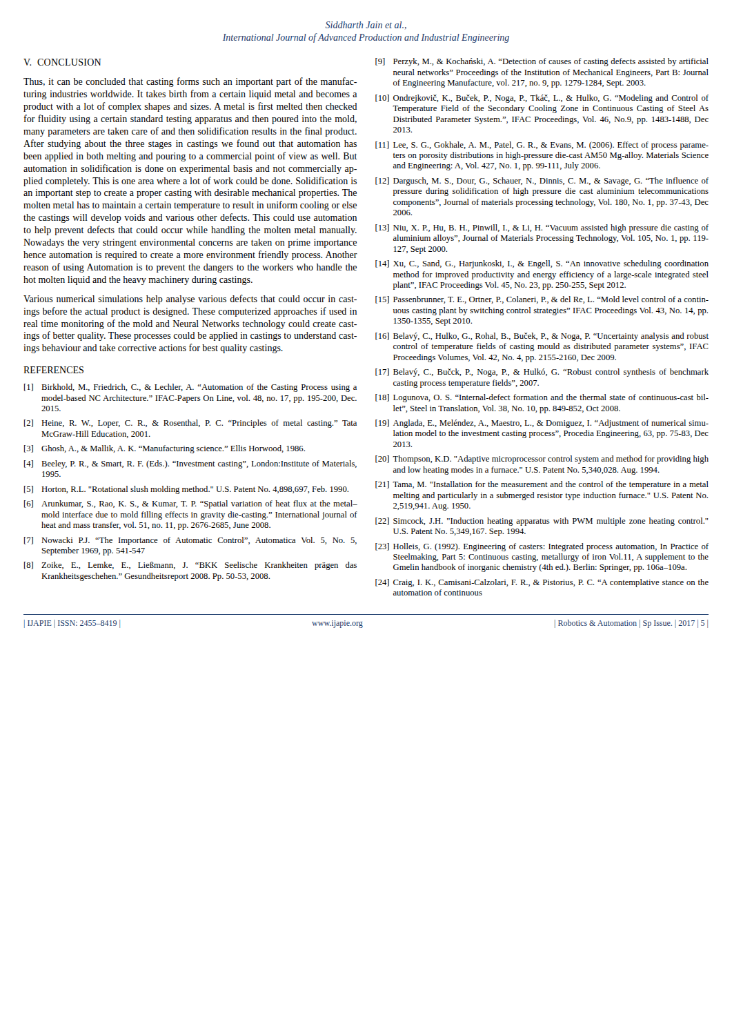Siddharth Jain et al.,
International Journal of Advanced Production and Industrial Engineering
V. Conclusion
Thus, it can be concluded that casting forms such an important part of the manufacturing industries worldwide. It takes birth from a certain liquid metal and becomes a product with a lot of complex shapes and sizes. A metal is first melted then checked for fluidity using a certain standard testing apparatus and then poured into the mold, many parameters are taken care of and then solidification results in the final product. After studying about the three stages in castings we found out that automation has been applied in both melting and pouring to a commercial point of view as well. But automation in solidification is done on experimental basis and not commercially applied completely. This is one area where a lot of work could be done. Solidification is an important step to create a proper casting with desirable mechanical properties. The molten metal has to maintain a certain temperature to result in uniform cooling or else the castings will develop voids and various other defects. This could use automation to help prevent defects that could occur while handling the molten metal manually. Nowadays the very stringent environmental concerns are taken on prime importance hence automation is required to create a more environment friendly process. Another reason of using Automation is to prevent the dangers to the workers who handle the hot molten liquid and the heavy machinery during castings.
Various numerical simulations help analyse various defects that could occur in castings before the actual product is designed. These computerized approaches if used in real time monitoring of the mold and Neural Networks technology could create castings of better quality. These processes could be applied in castings to understand castings behaviour and take corrective actions for best quality castings.
References
[1] Birkhold, M., Friedrich, C., & Lechler, A. “Automation of the Casting Process using a model-based NC Architecture.” IFAC-Papers On Line, vol. 48, no. 17, pp. 195-200, Dec. 2015.
[2] Heine, R. W., Loper, C. R., & Rosenthal, P. C. “Principles of metal casting.” Tata McGraw-Hill Education, 2001.
[3] Ghosh, A., & Mallik, A. K. “Manufacturing science.” Ellis Horwood, 1986.
[4] Beeley, P. R., & Smart, R. F. (Eds.). “Investment casting”, London:Institute of Materials, 1995.
[5] Horton, R.L. "Rotational slush molding method." U.S. Patent No. 4,898,697, Feb. 1990.
[6] Arunkumar, S., Rao, K. S., & Kumar, T. P. “Spatial variation of heat flux at the metal–mold interface due to mold filling effects in gravity die-casting.” International journal of heat and mass transfer, vol. 51, no. 11, pp. 2676-2685, June 2008.
[7] Nowacki P.J. “The Importance of Automatic Control”, Automatica Vol. 5, No. 5, September 1969, pp. 541-547
[8] Zoike, E., Lemke, E., Ließmann, J. “BKK Seelische Krankheiten prägen das Krankheitsgeschehen.” Gesundheitsreport 2008. Pp. 50-53, 2008.
[9] Perzyk, M., & Kochański, A. “Detection of causes of casting defects assisted by artificial neural networks” Proceedings of the Institution of Mechanical Engineers, Part B: Journal of Engineering Manufacture, vol. 217, no. 9, pp. 1279-1284, Sept. 2003.
[10] Ondrejkovič, K., Buček, P., Noga, P., Tkáč, L., & Hulko, G. “Modeling and Control of Temperature Field of the Secondary Cooling Zone in Continuous Casting of Steel As Distributed Parameter System.”, IFAC Proceedings, Vol. 46, No.9, pp. 1483-1488, Dec 2013.
[11] Lee, S. G., Gokhale, A. M., Patel, G. R., & Evans, M. (2006). Effect of process parameters on porosity distributions in high-pressure die-cast AM50 Mg-alloy. Materials Science and Engineering: A, Vol. 427, No. 1, pp. 99-111, July 2006.
[12] Dargusch, M. S., Dour, G., Schauer, N., Dinnis, C. M., & Savage, G. “The influence of pressure during solidification of high pressure die cast aluminium telecommunications components”, Journal of materials processing technology, Vol. 180, No. 1, pp. 37-43, Dec 2006.
[13] Niu, X. P., Hu, B. H., Pinwill, I., & Li, H. “Vacuum assisted high pressure die casting of aluminium alloys”, Journal of Materials Processing Technology, Vol. 105, No. 1, pp. 119-127, Sept 2000.
[14] Xu, C., Sand, G., Harjunkoski, I., & Engell, S. “An innovative scheduling coordination method for improved productivity and energy efficiency of a large-scale integrated steel plant”, IFAC Proceedings Vol. 45, No. 23, pp. 250-255, Sept 2012.
[15] Passenbrunner, T. E., Ortner, P., Colaneri, P., & del Re, L. “Mold level control of a continuous casting plant by switching control strategies” IFAC Proceedings Vol. 43, No. 14, pp. 1350-1355, Sept 2010.
[16] Belavý, C., Hulko, G., Rohal, B., Buček, P., & Noga, P. “Uncertainty analysis and robust control of temperature fields of casting mould as distributed parameter systems”, IFAC Proceedings Volumes, Vol. 42, No. 4, pp. 2155-2160, Dec 2009.
[17] Belavý, C., Bučck, P., Noga, P., & Hulkó, G. “Robust control synthesis of benchmark casting process temperature fields”, 2007.
[18] Logunova, O. S. “Internal-defect formation and the thermal state of continuous-cast billet”, Steel in Translation, Vol. 38, No. 10, pp. 849-852, Oct 2008.
[19] Anglada, E., Meléndez, A., Maestro, L., & Domiguez, I. “Adjustment of numerical simulation model to the investment casting process”, Procedia Engineering, 63, pp. 75-83, Dec 2013.
[20] Thompson, K.D. "Adaptive microprocessor control system and method for providing high and low heating modes in a furnace." U.S. Patent No. 5,340,028. Aug. 1994.
[21] Tama, M. "Installation for the measurement and the control of the temperature in a metal melting and particularly in a submerged resistor type induction furnace." U.S. Patent No. 2,519,941. Aug. 1950.
[22] Simcock, J.H. "Induction heating apparatus with PWM multiple zone heating control." U.S. Patent No. 5,349,167. Sep. 1994.
[23] Holleis, G. (1992). Engineering of casters: Integrated process automation, In Practice of Steelmaking, Part 5: Continuous casting, metallurgy of iron Vol.11, A supplement to the Gmelin handbook of inorganic chemistry (4th ed.). Berlin: Springer, pp. 106a–109a.
[24] Craig, I. K., Camisani-Calzolari, F. R., & Pistorius, P. C. “A contemplative stance on the automation of continuous
| IJAPIE | ISSN: 2455–8419 |
www.ijapie.org
| Robotics & Automation | Sp Issue. | 2017 | 5 |